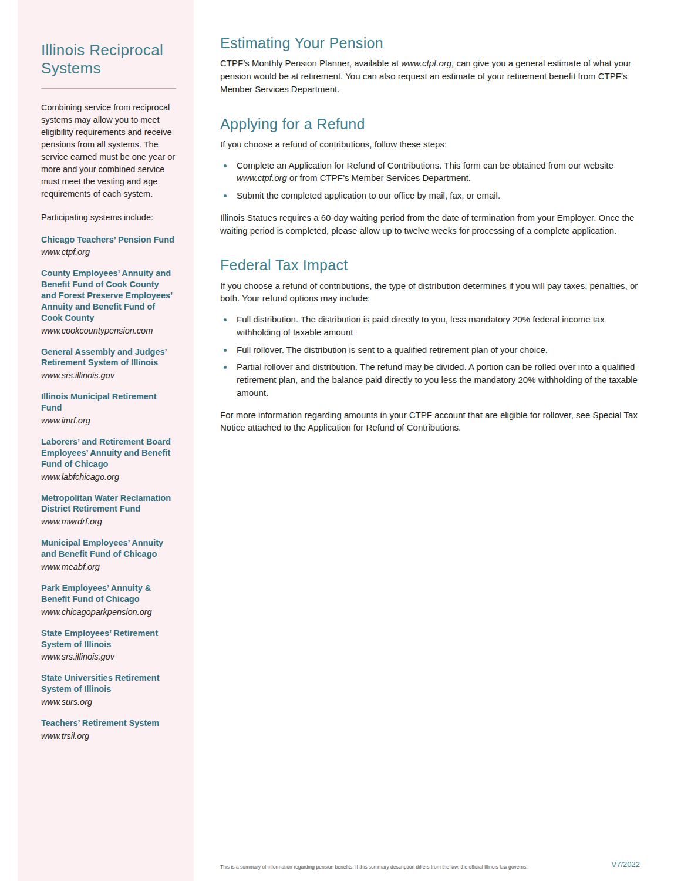Illinois Reciprocal Systems
Combining service from reciprocal systems may allow you to meet eligibility requirements and receive pensions from all systems. The service earned must be one year or more and your combined service must meet the vesting and age requirements of each system.
Participating systems include:
Chicago Teachers’ Pension Fund
www.ctpf.org
County Employees’ Annuity and Benefit Fund of Cook County and Forest Preserve Employees’ Annuity and Benefit Fund of Cook County
www.cookcountypension.com
General Assembly and Judges’ Retirement System of Illinois
www.srs.illinois.gov
Illinois Municipal Retirement Fund
www.imrf.org
Laborers’ and Retirement Board Employees’ Annuity and Benefit Fund of Chicago
www.labfchicago.org
Metropolitan Water Reclamation District Retirement Fund
www.mwrdrf.org
Municipal Employees’ Annuity and Benefit Fund of Chicago
www.meabf.org
Park Employees’ Annuity & Benefit Fund of Chicago
www.chicagoparkpension.org
State Employees’ Retirement System of Illinois
www.srs.illinois.gov
State Universities Retirement System of Illinois
www.surs.org
Teachers’ Retirement System
www.trsil.org
Estimating Your Pension
CTPF’s Monthly Pension Planner, available at www.ctpf.org, can give you a general estimate of what your pension would be at retirement. You can also request an estimate of your retirement benefit from CTPF’s Member Services Department.
Applying for a Refund
If you choose a refund of contributions, follow these steps:
Complete an Application for Refund of Contributions. This form can be obtained from our website www.ctpf.org or from CTPF’s Member Services Department.
Submit the completed application to our office by mail, fax, or email.
Illinois Statues requires a 60-day waiting period from the date of termination from your Employer. Once the waiting period is completed, please allow up to twelve weeks for processing of a complete application.
Federal Tax Impact
If you choose a refund of contributions, the type of distribution determines if you will pay taxes, penalties, or both. Your refund options may include:
Full distribution. The distribution is paid directly to you, less mandatory 20% federal income tax withholding of taxable amount
Full rollover. The distribution is sent to a qualified retirement plan of your choice.
Partial rollover and distribution. The refund may be divided. A portion can be rolled over into a qualified retirement plan, and the balance paid directly to you less the mandatory 20% withholding of the taxable amount.
For more information regarding amounts in your CTPF account that are eligible for rollover, see Special Tax Notice attached to the Application for Refund of Contributions.
This is a summary of information regarding pension benefits. If this summary description differs from the law, the official Illinois law governs. V7/2022